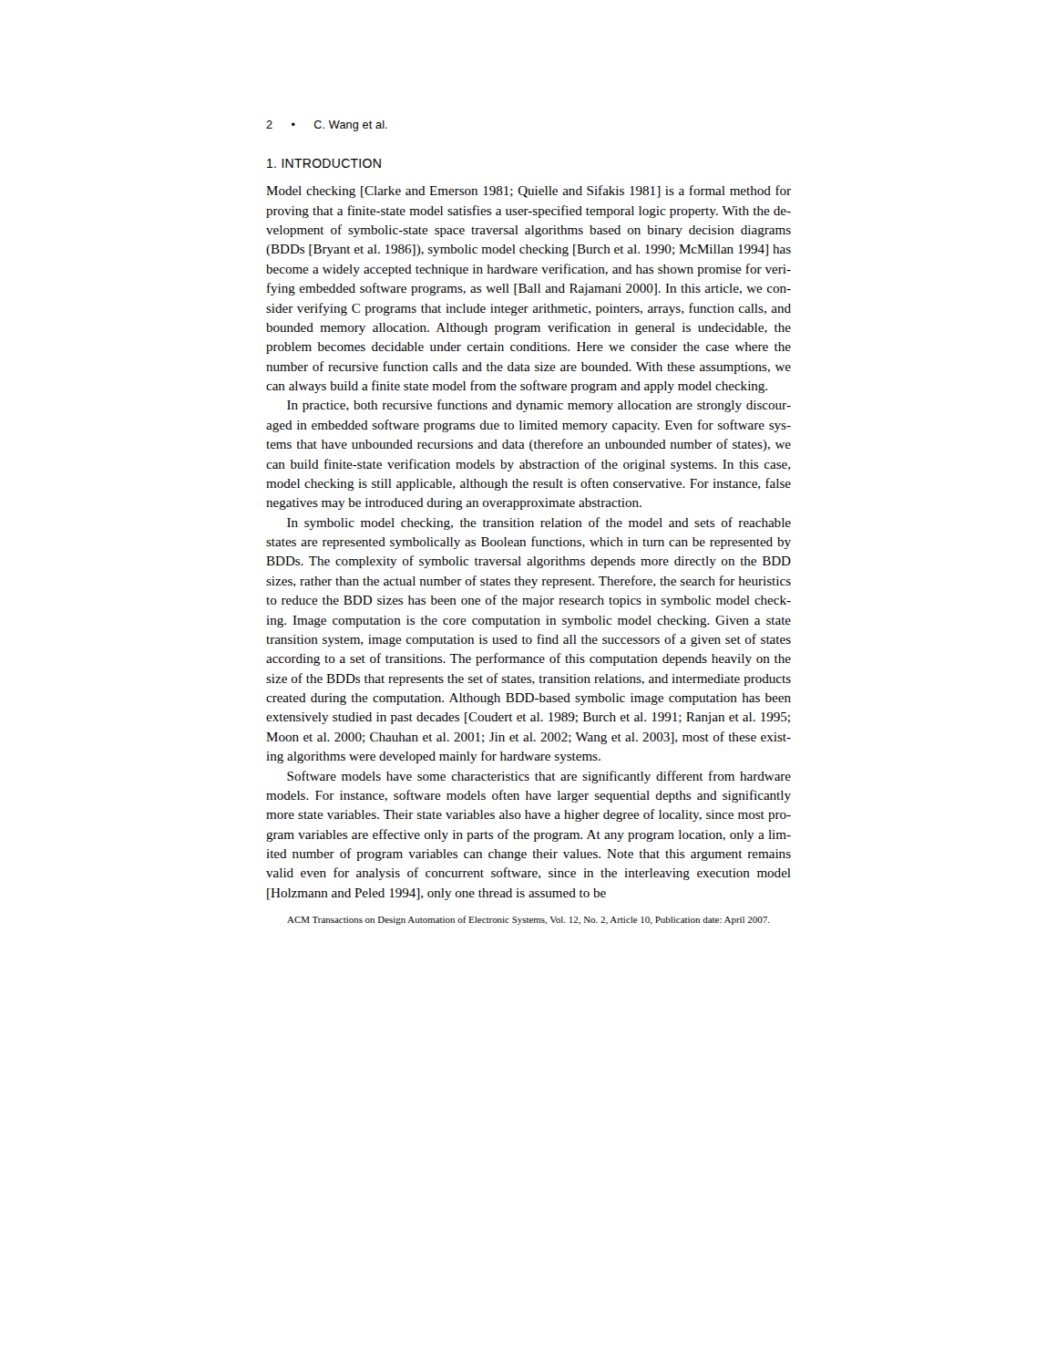2•C. Wang et al.
1. INTRODUCTION
Model checking [Clarke and Emerson 1981; Quielle and Sifakis 1981] is a formal method for proving that a finite-state model satisfies a user-specified temporal logic property. With the development of symbolic-state space traversal algorithms based on binary decision diagrams (BDDs [Bryant et al. 1986]), symbolic model checking [Burch et al. 1990; McMillan 1994] has become a widely accepted technique in hardware verification, and has shown promise for verifying embedded software programs, as well [Ball and Rajamani 2000]. In this article, we consider verifying C programs that include integer arithmetic, pointers, arrays, function calls, and bounded memory allocation. Although program verification in general is undecidable, the problem becomes decidable under certain conditions. Here we consider the case where the number of recursive function calls and the data size are bounded. With these assumptions, we can always build a finite state model from the software program and apply model checking.
In practice, both recursive functions and dynamic memory allocation are strongly discouraged in embedded software programs due to limited memory capacity. Even for software systems that have unbounded recursions and data (therefore an unbounded number of states), we can build finite-state verification models by abstraction of the original systems. In this case, model checking is still applicable, although the result is often conservative. For instance, false negatives may be introduced during an overapproximate abstraction.
In symbolic model checking, the transition relation of the model and sets of reachable states are represented symbolically as Boolean functions, which in turn can be represented by BDDs. The complexity of symbolic traversal algorithms depends more directly on the BDD sizes, rather than the actual number of states they represent. Therefore, the search for heuristics to reduce the BDD sizes has been one of the major research topics in symbolic model checking. Image computation is the core computation in symbolic model checking. Given a state transition system, image computation is used to find all the successors of a given set of states according to a set of transitions. The performance of this computation depends heavily on the size of the BDDs that represents the set of states, transition relations, and intermediate products created during the computation. Although BDD-based symbolic image computation has been extensively studied in past decades [Coudert et al. 1989; Burch et al. 1991; Ranjan et al. 1995; Moon et al. 2000; Chauhan et al. 2001; Jin et al. 2002; Wang et al. 2003], most of these existing algorithms were developed mainly for hardware systems.
Software models have some characteristics that are significantly different from hardware models. For instance, software models often have larger sequential depths and significantly more state variables. Their state variables also have a higher degree of locality, since most program variables are effective only in parts of the program. At any program location, only a limited number of program variables can change their values. Note that this argument remains valid even for analysis of concurrent software, since in the interleaving execution model [Holzmann and Peled 1994], only one thread is assumed to be
ACM Transactions on Design Automation of Electronic Systems, Vol. 12, No. 2, Article 10, Publication date: April 2007.